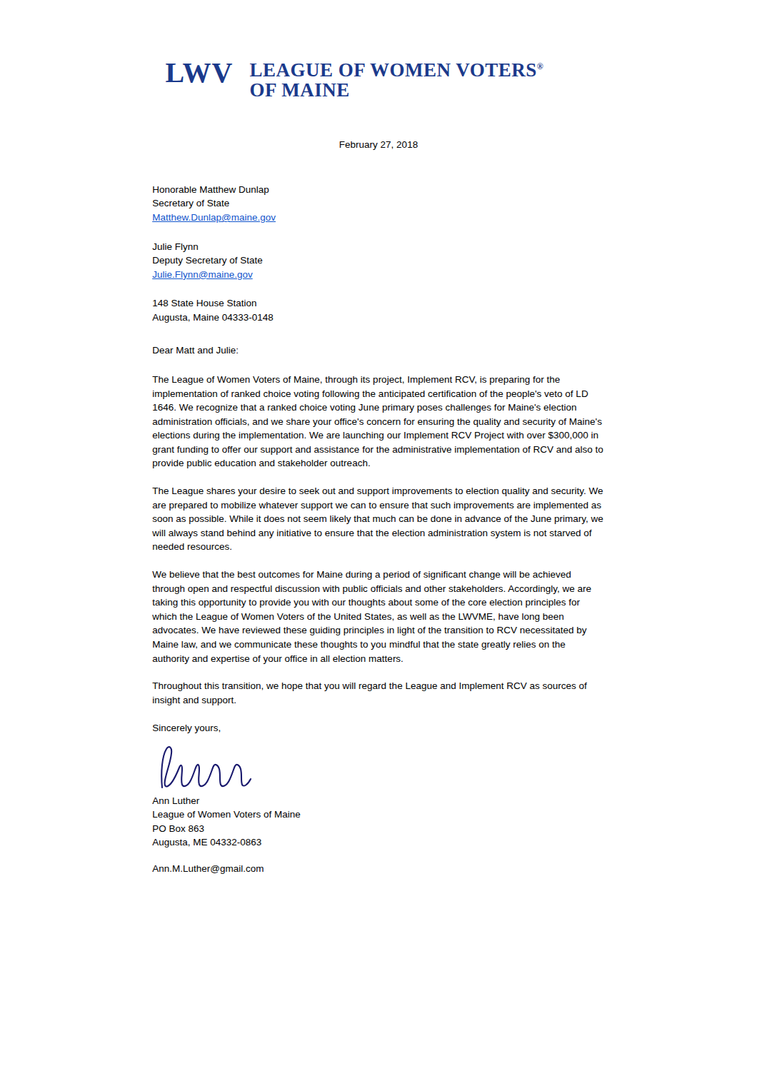LWV
LEAGUE OF WOMEN VOTERS®
OF MAINE
February 27, 2018
Honorable Matthew Dunlap
Secretary of State
Matthew.Dunlap@maine.gov
Julie Flynn
Deputy Secretary of State
Julie.Flynn@maine.gov
148 State House Station
Augusta, Maine 04333-0148
Dear Matt and Julie:
The League of Women Voters of Maine, through its project, Implement RCV, is preparing for the implementation of ranked choice voting following the anticipated certification of the people's veto of LD 1646. We recognize that a ranked choice voting June primary poses challenges for Maine's election administration officials, and we share your office's concern for ensuring the quality and security of Maine's elections during the implementation. We are launching our Implement RCV Project with over $300,000 in grant funding to offer our support and assistance for the administrative implementation of RCV and also to provide public education and stakeholder outreach.
The League shares your desire to seek out and support improvements to election quality and security. We are prepared to mobilize whatever support we can to ensure that such improvements are implemented as soon as possible. While it does not seem likely that much can be done in advance of the June primary, we will always stand behind any initiative to ensure that the election administration system is not starved of needed resources.
We believe that the best outcomes for Maine during a period of significant change will be achieved through open and respectful discussion with public officials and other stakeholders. Accordingly, we are taking this opportunity to provide you with our thoughts about some of the core election principles for which the League of Women Voters of the United States, as well as the LWVME, have long been advocates. We have reviewed these guiding principles in light of the transition to RCV necessitated by Maine law, and we communicate these thoughts to you mindful that the state greatly relies on the authority and expertise of your office in all election matters.
Throughout this transition, we hope that you will regard the League and Implement RCV as sources of insight and support.
Sincerely yours,
Ann Luther
League of Women Voters of Maine
PO Box 863
Augusta, ME 04332-0863
Ann.M.Luther@gmail.com